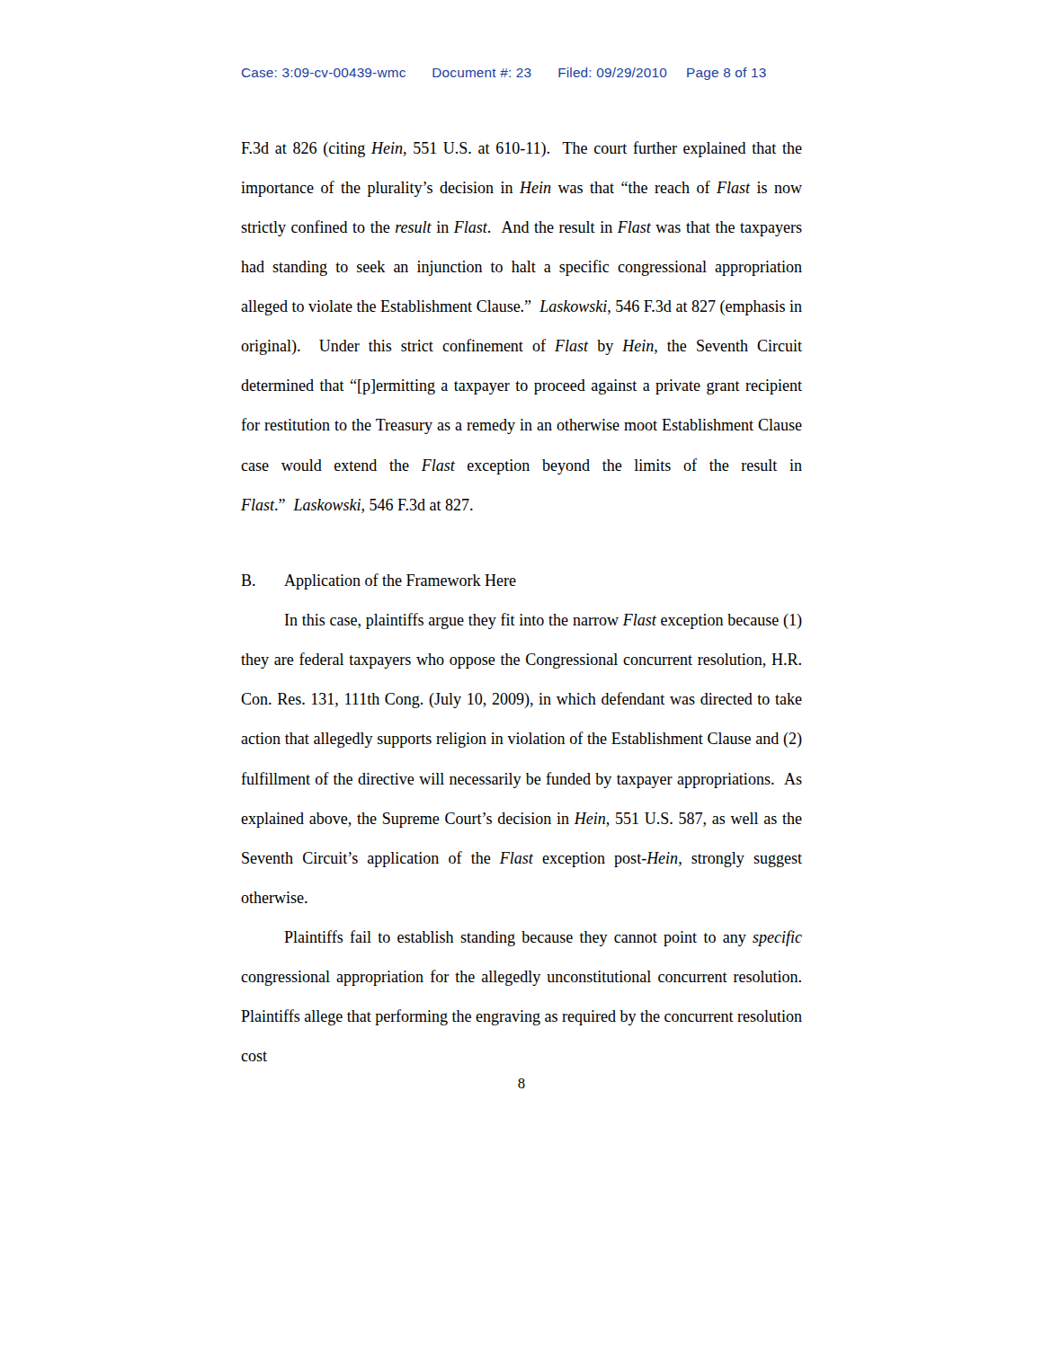Case: 3:09-cv-00439-wmc Document #: 23 Filed: 09/29/2010 Page 8 of 13
F.3d at 826 (citing Hein, 551 U.S. at 610-11). The court further explained that the importance of the plurality’s decision in Hein was that “the reach of Flast is now strictly confined to the result in Flast. And the result in Flast was that the taxpayers had standing to seek an injunction to halt a specific congressional appropriation alleged to violate the Establishment Clause.” Laskowski, 546 F.3d at 827 (emphasis in original). Under this strict confinement of Flast by Hein, the Seventh Circuit determined that “[p]ermitting a taxpayer to proceed against a private grant recipient for restitution to the Treasury as a remedy in an otherwise moot Establishment Clause case would extend the Flast exception beyond the limits of the result in Flast.” Laskowski, 546 F.3d at 827.
B. Application of the Framework Here
In this case, plaintiffs argue they fit into the narrow Flast exception because (1) they are federal taxpayers who oppose the Congressional concurrent resolution, H.R. Con. Res. 131, 111th Cong. (July 10, 2009), in which defendant was directed to take action that allegedly supports religion in violation of the Establishment Clause and (2) fulfillment of the directive will necessarily be funded by taxpayer appropriations. As explained above, the Supreme Court’s decision in Hein, 551 U.S. 587, as well as the Seventh Circuit’s application of the Flast exception post-Hein, strongly suggest otherwise.
Plaintiffs fail to establish standing because they cannot point to any specific congressional appropriation for the allegedly unconstitutional concurrent resolution. Plaintiffs allege that performing the engraving as required by the concurrent resolution cost
8